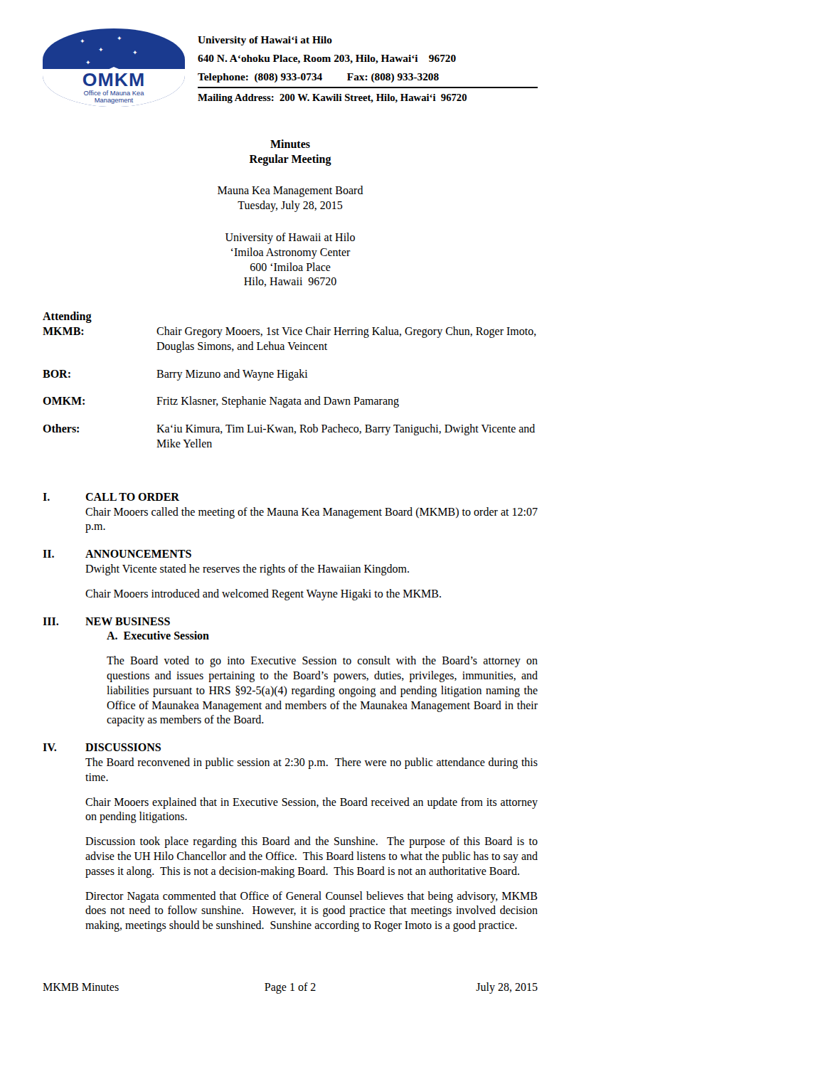✦ ✦ ✦ ✦ ✦
OMKM Office of Mauna Kea Management
University of Hawaiʻi at Hilo
640 N. Aʻohoku Place, Room 203, Hilo, Hawaiʻi 96720
Telephone: (808) 933-0734 Fax: (808) 933-3208
Mailing Address: 200 W. Kawili Street, Hilo, Hawaiʻi 96720
Minutes
Regular Meeting
Mauna Kea Management Board
Tuesday, July 28, 2015
University of Hawaii at Hilo
ʻImiloa Astronomy Center
600 ʻImiloa Place
Hilo, Hawaii 96720
Attending
| MKMB: | Chair Gregory Mooers, 1st Vice Chair Herring Kalua, Gregory Chun, Roger Imoto, Douglas Simons, and Lehua Veincent |
| BOR: | Barry Mizuno and Wayne Higaki |
| OMKM: | Fritz Klasner, Stephanie Nagata and Dawn Pamarang |
| Others: | Kaʻiu Kimura, Tim Lui-Kwan, Rob Pacheco, Barry Taniguchi, Dwight Vicente and Mike Yellen |
I. CALL TO ORDER
Chair Mooers called the meeting of the Mauna Kea Management Board (MKMB) to order at 12:07 p.m.
II. ANNOUNCEMENTS
Dwight Vicente stated he reserves the rights of the Hawaiian Kingdom.
Chair Mooers introduced and welcomed Regent Wayne Higaki to the MKMB.
III. NEW BUSINESS
A. Executive Session
The Board voted to go into Executive Session to consult with the Board’s attorney on questions and issues pertaining to the Board’s powers, duties, privileges, immunities, and liabilities pursuant to HRS §92-5(a)(4) regarding ongoing and pending litigation naming the Office of Maunakea Management and members of the Maunakea Management Board in their capacity as members of the Board.
IV. DISCUSSIONS
The Board reconvened in public session at 2:30 p.m. There were no public attendance during this time.
Chair Mooers explained that in Executive Session, the Board received an update from its attorney on pending litigations.
Discussion took place regarding this Board and the Sunshine. The purpose of this Board is to advise the UH Hilo Chancellor and the Office. This Board listens to what the public has to say and passes it along. This is not a decision-making Board. This Board is not an authoritative Board.
Director Nagata commented that Office of General Counsel believes that being advisory, MKMB does not need to follow sunshine. However, it is good practice that meetings involved decision making, meetings should be sunshined. Sunshine according to Roger Imoto is a good practice.
MKMB Minutes
Page 1 of 2
July 28, 2015